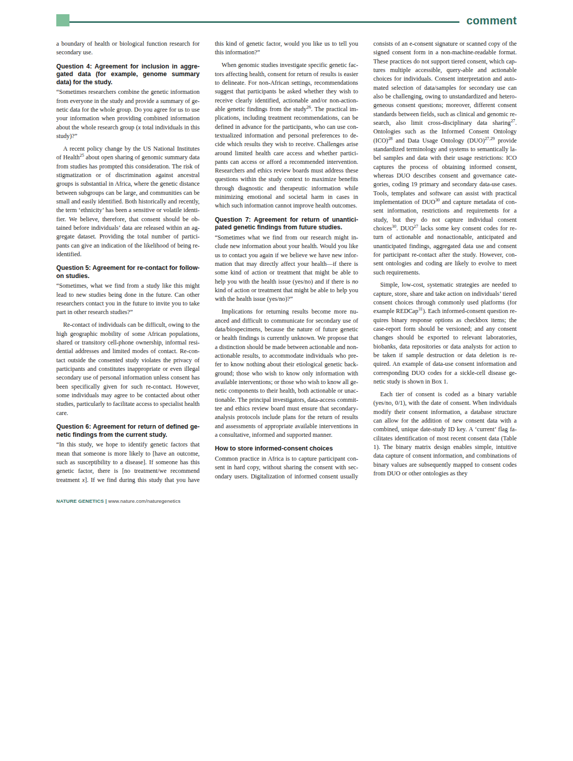comment
a boundary of health or biological function research for secondary use.
Question 4: Agreement for inclusion in aggregated data (for example, genome summary data) for the study.
“Sometimes researchers combine the genetic information from everyone in the study and provide a summary of genetic data for the whole group. Do you agree for us to use your information when providing combined information about the whole research group (x total individuals in this study)?”
A recent policy change by the US National Institutes of Health25 about open sharing of genomic summary data from studies has prompted this consideration. The risk of stigmatization or of discrimination against ancestral groups is substantial in Africa, where the genetic distance between subgroups can be large, and communities can be small and easily identified. Both historically and recently, the term ‘ethnicity’ has been a sensitive or volatile identifier. We believe, therefore, that consent should be obtained before individuals’ data are released within an aggregate dataset. Providing the total number of participants can give an indication of the likelihood of being re-identified.
Question 5: Agreement for re-contact for follow-on studies.
“Sometimes, what we find from a study like this might lead to new studies being done in the future. Can other researchers contact you in the future to invite you to take part in other research studies?”
Re-contact of individuals can be difficult, owing to the high geographic mobility of some African populations, shared or transitory cell-phone ownership, informal residential addresses and limited modes of contact. Re-contact outside the consented study violates the privacy of participants and constitutes inappropriate or even illegal secondary use of personal information unless consent has been specifically given for such re-contact. However, some individuals may agree to be contacted about other studies, particularly to facilitate access to specialist health care.
Question 6: Agreement for return of defined genetic findings from the current study.
“In this study, we hope to identify genetic factors that mean that someone is more likely to [have an outcome, such as susceptibility to a disease]. If someone has this genetic factor, there is [no treatment/we recommend treatment x]. If we find during this study that you have this kind of genetic factor, would you like us to tell you this information?”
When genomic studies investigate specific genetic factors affecting health, consent for return of results is easier to delineate. For non-African settings, recommendations suggest that participants be asked whether they wish to receive clearly identified, actionable and/or non-actionable genetic findings from the study26. The practical implications, including treatment recommendations, can be defined in advance for the participants, who can use contextualized information and personal preferences to decide which results they wish to receive. Challenges arise around limited health care access and whether participants can access or afford a recommended intervention. Researchers and ethics review boards must address these questions within the study context to maximize benefits through diagnostic and therapeutic information while minimizing emotional and societal harm in cases in which such information cannot improve health outcomes.
Question 7: Agreement for return of unanticipated genetic findings from future studies.
“Sometimes what we find from our research might include new information about your health. Would you like us to contact you again if we believe we have new information that may directly affect your health—if there is some kind of action or treatment that might be able to help you with the health issue (yes/no) and if there is no kind of action or treatment that might be able to help you with the health issue (yes/no)?”
Implications for returning results become more nuanced and difficult to communicate for secondary use of data/biospecimens, because the nature of future genetic or health findings is currently unknown. We propose that a distinction should be made between actionable and non-actionable results, to accommodate individuals who prefer to know nothing about their etiological genetic background; those who wish to know only information with available interventions; or those who wish to know all genetic components to their health, both actionable or unactionable. The principal investigators, data-access committee and ethics review board must ensure that secondary-analysis protocols include plans for the return of results and assessments of appropriate available interventions in a consultative, informed and supported manner.
How to store informed-consent choices
Common practice in Africa is to capture participant consent in hard copy, without sharing the consent with secondary users. Digitalization of informed consent usually consists of an e-consent signature or scanned copy of the signed consent form in a non-machine-readable format. These practices do not support tiered consent, which captures multiple accessible, query-able and actionable choices for individuals. Consent interpretation and automated selection of data/samples for secondary use can also be challenging, owing to unstandardized and heterogeneous consent questions; moreover, different consent standards between fields, such as clinical and genomic research, also limit cross-disciplinary data sharing27. Ontologies such as the Informed Consent Ontology (ICO)28 and Data Usage Ontology (DUO)27,29 provide standardized terminology and systems to semantically label samples and data with their usage restrictions: ICO captures the process of obtaining informed consent, whereas DUO describes consent and governance categories, coding 19 primary and secondary data-use cases. Tools, templates and software can assist with practical implementation of DUO30 and capture metadata of consent information, restrictions and requirements for a study, but they do not capture individual consent choices30. DUO27 lacks some key consent codes for return of actionable and nonactionable, anticipated and unanticipated findings, aggregated data use and consent for participant re-contact after the study. However, consent ontologies and coding are likely to evolve to meet such requirements.
Simple, low-cost, systematic strategies are needed to capture, store, share and take action on individuals’ tiered consent choices through commonly used platforms (for example REDCap31). Each informed-consent question requires binary response options as checkbox items; the case-report form should be versioned; and any consent changes should be exported to relevant laboratories, biobanks, data repositories or data analysts for action to be taken if sample destruction or data deletion is required. An example of data-use consent information and corresponding DUO codes for a sickle-cell disease genetic study is shown in Box 1.
Each tier of consent is coded as a binary variable (yes/no, 0/1), with the date of consent. When individuals modify their consent information, a database structure can allow for the addition of new consent data with a combined, unique date-study ID key. A ‘current’ flag facilitates identification of most recent consent data (Table 1). The binary matrix design enables simple, intuitive data capture of consent information, and combinations of binary values are subsequently mapped to consent codes from DUO or other ontologies as they
NATURE GENETICS | www.nature.com/naturegenetics